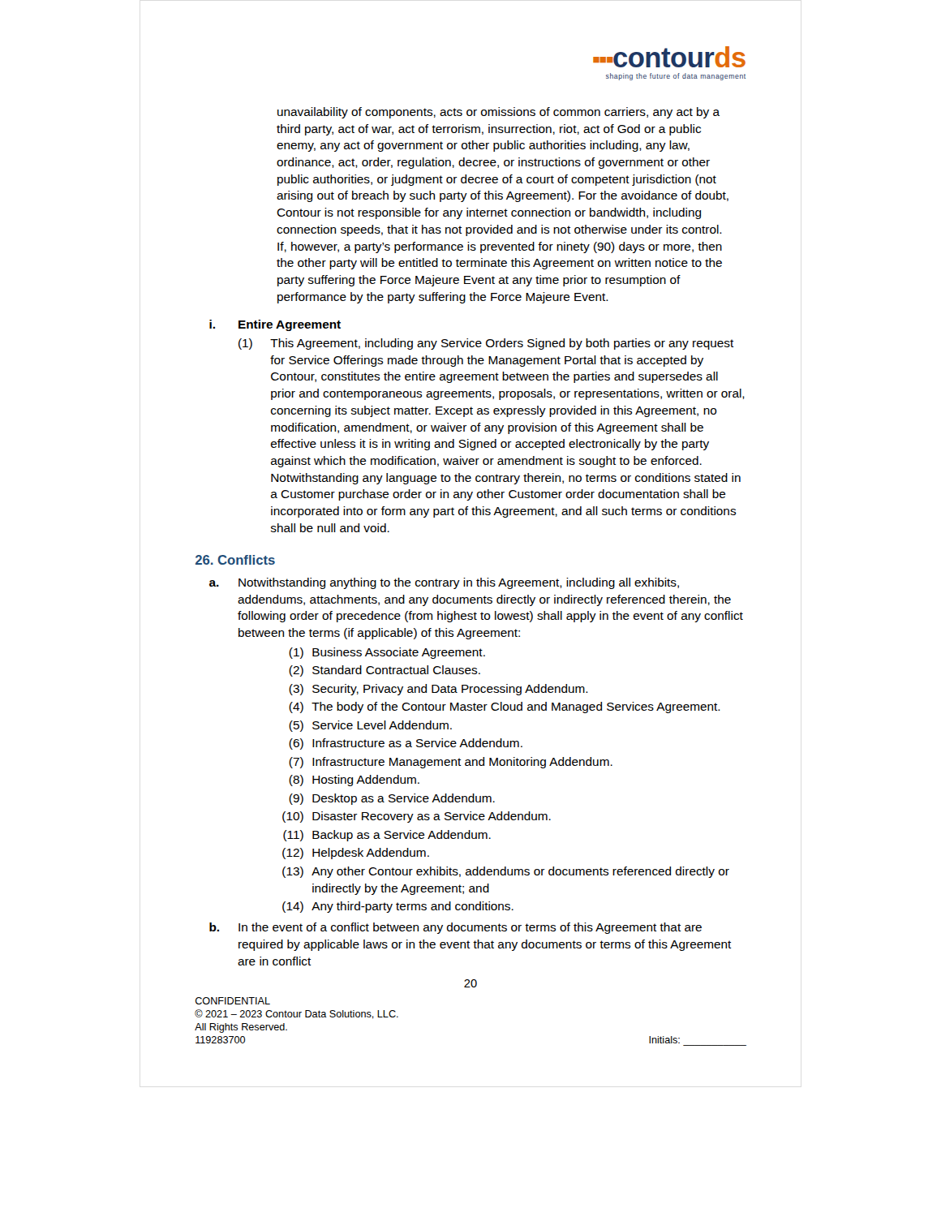▪▪▪contourds
shaping the future of data management
unavailability of components, acts or omissions of common carriers, any act by a third party, act of war, act of terrorism, insurrection, riot, act of God or a public enemy, any act of government or other public authorities including, any law, ordinance, act, order, regulation, decree, or instructions of government or other public authorities, or judgment or decree of a court of competent jurisdiction (not arising out of breach by such party of this Agreement). For the avoidance of doubt, Contour is not responsible for any internet connection or bandwidth, including connection speeds, that it has not provided and is not otherwise under its control. If, however, a party’s performance is prevented for ninety (90) days or more, then the other party will be entitled to terminate this Agreement on written notice to the party suffering the Force Majeure Event at any time prior to resumption of performance by the party suffering the Force Majeure Event.
i. Entire Agreement
(1) This Agreement, including any Service Orders Signed by both parties or any request for Service Offerings made through the Management Portal that is accepted by Contour, constitutes the entire agreement between the parties and supersedes all prior and contemporaneous agreements, proposals, or representations, written or oral, concerning its subject matter. Except as expressly provided in this Agreement, no modification, amendment, or waiver of any provision of this Agreement shall be effective unless it is in writing and Signed or accepted electronically by the party against which the modification, waiver or amendment is sought to be enforced. Notwithstanding any language to the contrary therein, no terms or conditions stated in a Customer purchase order or in any other Customer order documentation shall be incorporated into or form any part of this Agreement, and all such terms or conditions shall be null and void.
26. Conflicts
a. Notwithstanding anything to the contrary in this Agreement, including all exhibits, addendums, attachments, and any documents directly or indirectly referenced therein, the following order of precedence (from highest to lowest) shall apply in the event of any conflict between the terms (if applicable) of this Agreement:
(1) Business Associate Agreement.
(2) Standard Contractual Clauses.
(3) Security, Privacy and Data Processing Addendum.
(4) The body of the Contour Master Cloud and Managed Services Agreement.
(5) Service Level Addendum.
(6) Infrastructure as a Service Addendum.
(7) Infrastructure Management and Monitoring Addendum.
(8) Hosting Addendum.
(9) Desktop as a Service Addendum.
(10) Disaster Recovery as a Service Addendum.
(11) Backup as a Service Addendum.
(12) Helpdesk Addendum.
(13) Any other Contour exhibits, addendums or documents referenced directly or indirectly by the Agreement; and
(14) Any third-party terms and conditions.
b. In the event of a conflict between any documents or terms of this Agreement that are required by applicable laws or in the event that any documents or terms of this Agreement are in conflict
20
CONFIDENTIAL
© 2021 – 2023 Contour Data Solutions, LLC.
All Rights Reserved.
119283700
Initials: ___________